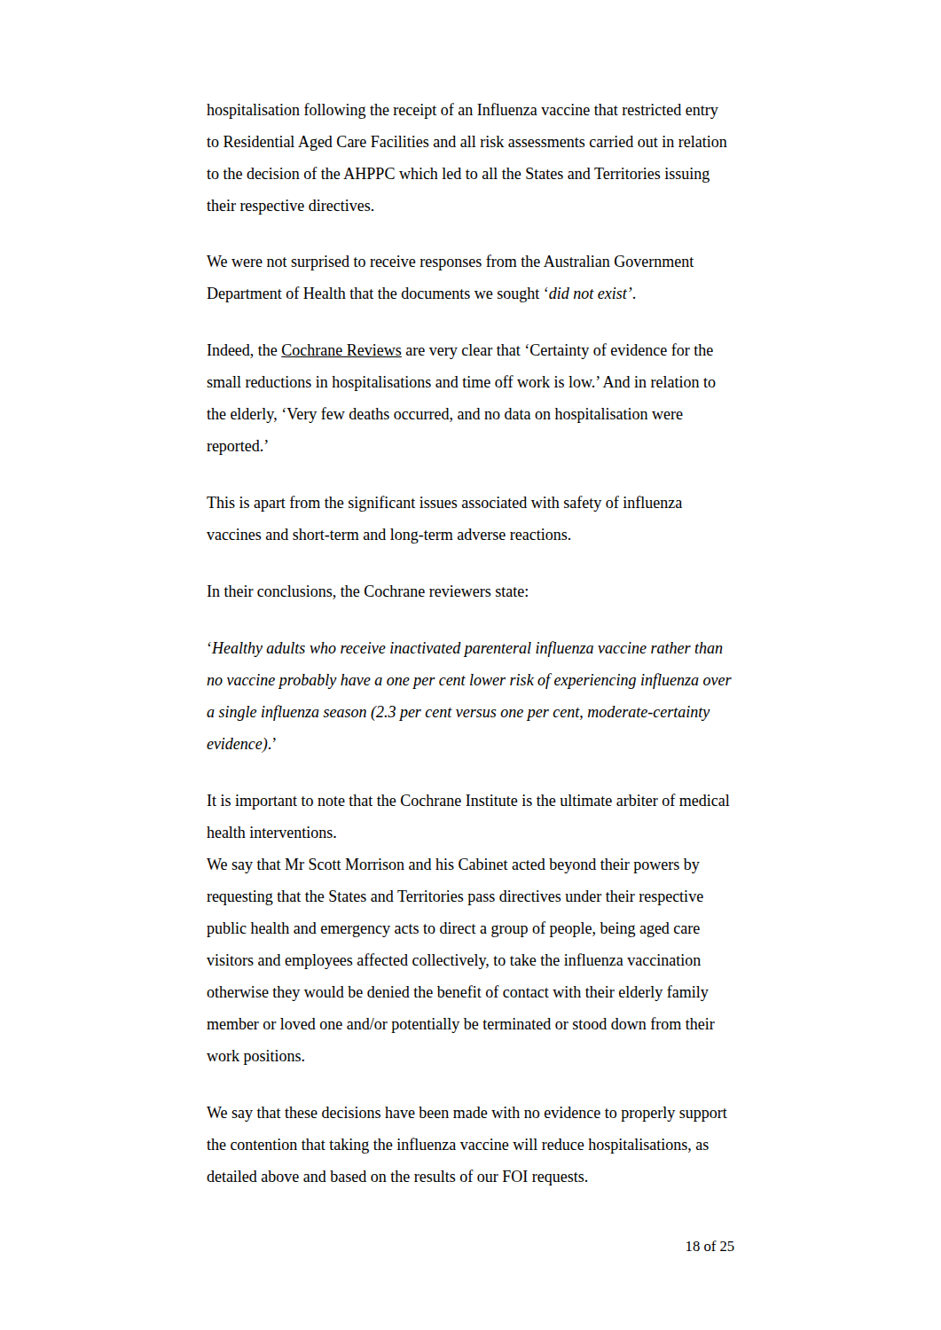hospitalisation following the receipt of an Influenza vaccine that restricted entry to Residential Aged Care Facilities and all risk assessments carried out in relation to the decision of the AHPPC which led to all the States and Territories issuing their respective directives.
We were not surprised to receive responses from the Australian Government Department of Health that the documents we sought ‘did not exist’.
Indeed, the Cochrane Reviews are very clear that ‘Certainty of evidence for the small reductions in hospitalisations and time off work is low.’ And in relation to the elderly, ‘Very few deaths occurred, and no data on hospitalisation were reported.’
This is apart from the significant issues associated with safety of influenza vaccines and short-term and long-term adverse reactions.
In their conclusions, the Cochrane reviewers state:
‘Healthy adults who receive inactivated parenteral influenza vaccine rather than no vaccine probably have a one per cent lower risk of experiencing influenza over a single influenza season (2.3 per cent versus one per cent, moderate-certainty evidence).’
It is important to note that the Cochrane Institute is the ultimate arbiter of medical health interventions.
We say that Mr Scott Morrison and his Cabinet acted beyond their powers by requesting that the States and Territories pass directives under their respective public health and emergency acts to direct a group of people, being aged care visitors and employees affected collectively, to take the influenza vaccination otherwise they would be denied the benefit of contact with their elderly family member or loved one and/or potentially be terminated or stood down from their work positions.
We say that these decisions have been made with no evidence to properly support the contention that taking the influenza vaccine will reduce hospitalisations, as detailed above and based on the results of our FOI requests.
18 of 25